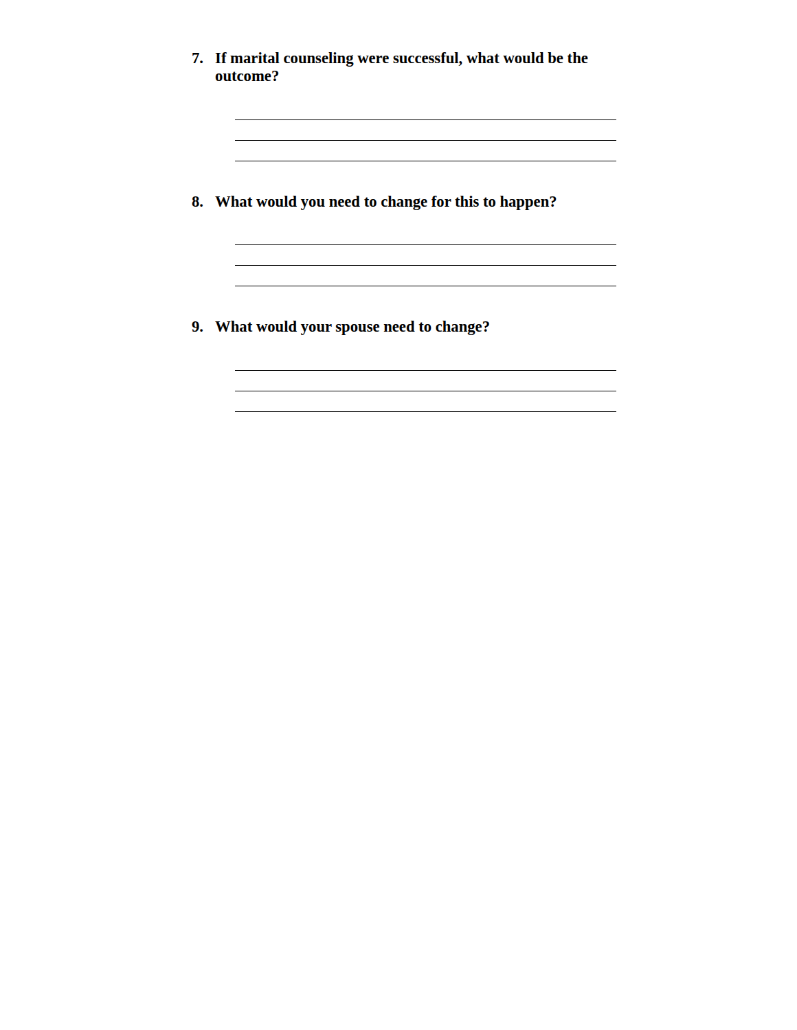If marital counseling were successful, what would be the outcome?
What would you need to change for this to happen?
What would your spouse need to change?